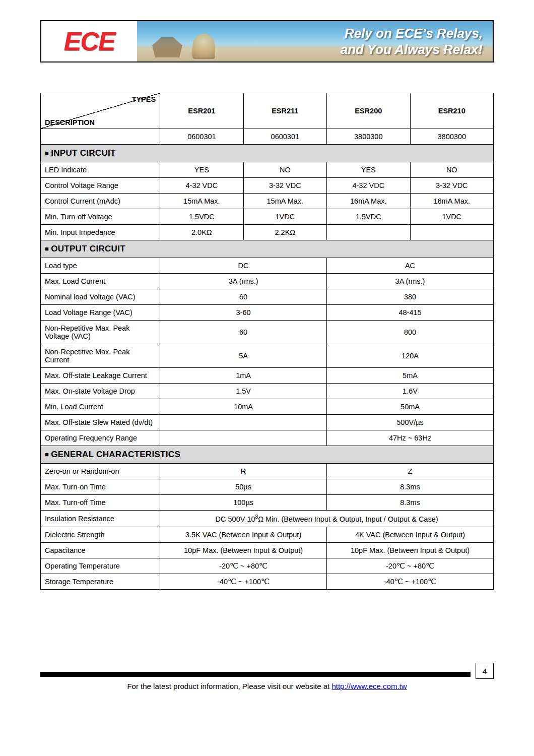ECE
Rely on ECE’s Relays,
and You Always Relax!
| TYPES DESCRIPTION | ESR201 | ESR211 | ESR200 | ESR210 |
| | 0600301 | 0600301 | 3800300 | 3800300 |
| ■ INPUT CIRCUIT |
| LED Indicate | YES | NO | YES | NO |
| Control Voltage Range | 4-32 VDC | 3-32 VDC | 4-32 VDC | 3-32 VDC |
| Control Current (mAdc) | 15mA Max. | 15mA Max. | 16mA Max. | 16mA Max. |
| Min. Turn-off Voltage | 1.5VDC | 1VDC | 1.5VDC | 1VDC |
| Min. Input Impedance | 2.0KΩ | 2.2KΩ | | |
| ■ OUTPUT CIRCUIT |
| Load type | DC | AC |
| Max. Load Current | 3A (rms.) | 3A (rms.) |
| Nominal load Voltage (VAC) | 60 | 380 |
| Load Voltage Range (VAC) | 3-60 | 48-415 |
| Non-Repetitive Max. Peak Voltage (VAC) | 60 | 800 |
| Non-Repetitive Max. Peak Current | 5A | 120A |
| Max. Off-state Leakage Current | 1mA | 5mA |
| Max. On-state Voltage Drop | 1.5V | 1.6V |
| Min. Load Current | 10mA | 50mA |
| Max. Off-state Slew Rated (dv/dt) | | 500V/µs |
| Operating Frequency Range | | 47Hz ~ 63Hz |
| ■ GENERAL CHARACTERISTICS |
| Zero-on or Random-on | R | Z |
| Max. Turn-on Time | 50µs | 8.3ms |
| Max. Turn-off Time | 100µs | 8.3ms |
| Insulation Resistance | DC 500V 10 8 Ω Min. (Between Input & Output, Input / Output & Case) |
| Dielectric Strength | 3.5K VAC (Between Input & Output) | 4K VAC (Between Input & Output) |
| Capacitance | 10pF Max. (Between Input & Output) | 10pF Max. (Between Input & Output) |
| Operating Temperature | -20℃ ~ +80℃ | -20℃ ~ +80℃ |
| Storage Temperature | -40℃ ~ +100℃ | -40℃ ~ +100℃ |
4
For the latest product information, Please visit our website at http://www.ece.com.tw